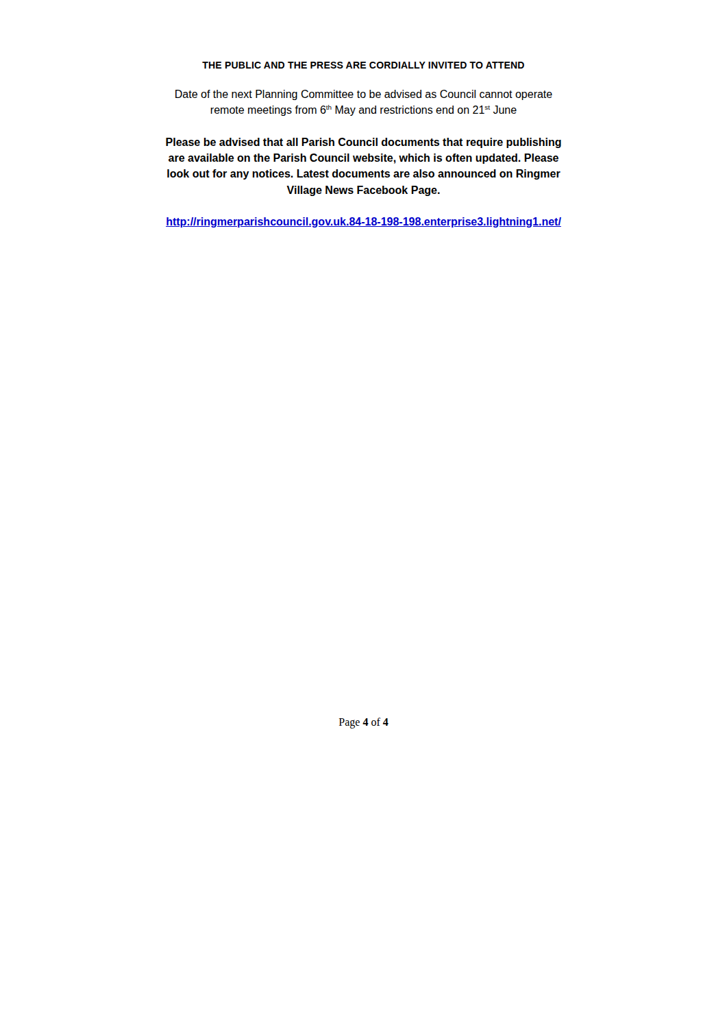THE PUBLIC AND THE PRESS ARE CORDIALLY INVITED TO ATTEND
Date of the next Planning Committee to be advised as Council cannot operate remote meetings from 6th May and restrictions end on 21st June
Please be advised that all Parish Council documents that require publishing are available on the Parish Council website, which is often updated. Please look out for any notices. Latest documents are also announced on Ringmer Village News Facebook Page.
http://ringmerparishcouncil.gov.uk.84-18-198-198.enterprise3.lightning1.net/
Page 4 of 4